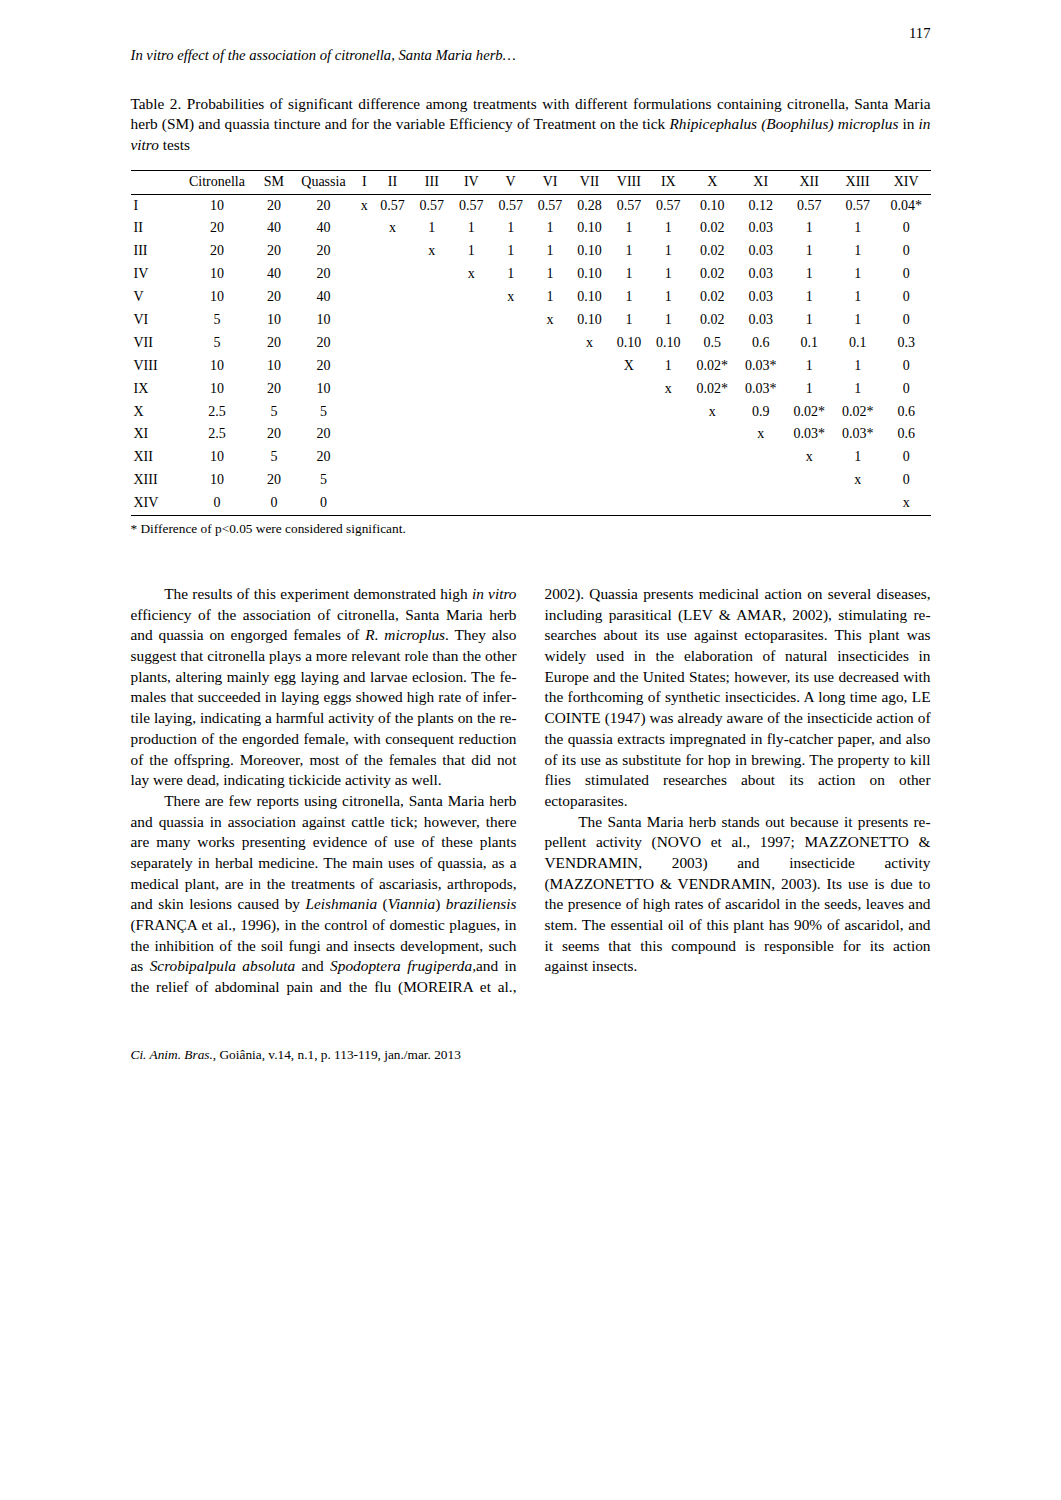117
In vitro effect of the association of citronella, Santa Maria herb…
Table 2. Probabilities of significant difference among treatments with different formulations containing citronella, Santa Maria herb (SM) and quassia tincture and for the variable Efficiency of Treatment on the tick Rhipicephalus (Boophilus) microplus in in vitro tests
| | Citronella | SM | Quassia | I | II | III | IV | V | VI | VII | VIII | IX | X | XI | XII | XIII | XIV |
| --- | --- | --- | --- | --- | --- | --- | --- | --- | --- | --- | --- | --- | --- | --- | --- | --- | --- |
| I | 10 | 20 | 20 | x | 0.57 | 0.57 | 0.57 | 0.57 | 0.57 | 0.28 | 0.57 | 0.57 | 0.10 | 0.12 | 0.57 | 0.57 | 0.04* |
| II | 20 | 40 | 40 | | x | 1 | 1 | 1 | 1 | 0.10 | 1 | 1 | 0.02 | 0.03 | 1 | 1 | 0 |
| III | 20 | 20 | 20 | | | x | 1 | 1 | 1 | 0.10 | 1 | 1 | 0.02 | 0.03 | 1 | 1 | 0 |
| IV | 10 | 40 | 20 | | | | x | 1 | 1 | 0.10 | 1 | 1 | 0.02 | 0.03 | 1 | 1 | 0 |
| V | 10 | 20 | 40 | | | | | x | 1 | 0.10 | 1 | 1 | 0.02 | 0.03 | 1 | 1 | 0 |
| VI | 5 | 10 | 10 | | | | | | x | 0.10 | 1 | 1 | 0.02 | 0.03 | 1 | 1 | 0 |
| VII | 5 | 20 | 20 | | | | | | | x | 0.10 | 0.10 | 0.5 | 0.6 | 0.1 | 0.1 | 0.3 |
| VIII | 10 | 10 | 20 | | | | | | | | X | 1 | 0.02* | 0.03* | 1 | 1 | 0 |
| IX | 10 | 20 | 10 | | | | | | | | | x | 0.02* | 0.03* | 1 | 1 | 0 |
| X | 2.5 | 5 | 5 | | | | | | | | | | x | 0.9 | 0.02* | 0.02* | 0.6 |
| XI | 2.5 | 20 | 20 | | | | | | | | | | | x | 0.03* | 0.03* | 0.6 |
| XII | 10 | 5 | 20 | | | | | | | | | | | | x | 1 | 0 |
| XIII | 10 | 20 | 5 | | | | | | | | | | | | | x | 0 |
| XIV | 0 | 0 | 0 | | | | | | | | | | | | | | x |
* Difference of p<0.05 were considered significant.
The results of this experiment demonstrated high in vitro efficiency of the association of citronella, Santa Maria herb and quassia on engorged females of R. microplus. They also suggest that citronella plays a more relevant role than the other plants, altering mainly egg laying and larvae eclosion. The females that succeeded in laying eggs showed high rate of infertile laying, indicating a harmful activity of the plants on the reproduction of the engorded female, with consequent reduction of the offspring. Moreover, most of the females that did not lay were dead, indicating tickicide activity as well.
There are few reports using citronella, Santa Maria herb and quassia in association against cattle tick; however, there are many works presenting evidence of use of these plants separately in herbal medicine. The main uses of quassia, as a medical plant, are in the treatments of ascariasis, arthropods, and skin lesions caused by Leishmania (Viannia) braziliensis (FRANÇA et al., 1996), in the control of domestic plagues, in the inhibition of the soil fungi and insects development, such as Scrobipalpula absoluta and Spodoptera frugiperda, and in the relief of abdominal pain and the flu (MOREIRA et al., 2002). Quassia presents medicinal action on several diseases, including parasitical (LEV & AMAR, 2002), stimulating researches about its use against ectoparasites. This plant was widely used in the elaboration of natural insecticides in Europe and the United States; however, its use decreased with the forthcoming of synthetic insecticides. A long time ago, LE COINTE (1947) was already aware of the insecticide action of the quassia extracts impregnated in fly-catcher paper, and also of its use as substitute for hop in brewing. The property to kill flies stimulated researches about its action on other ectoparasites.
The Santa Maria herb stands out because it presents repellent activity (NOVO et al., 1997; MAZZONETTO & VENDRAMIN, 2003) and insecticide activity (MAZZONETTO & VENDRAMIN, 2003). Its use is due to the presence of high rates of ascaridol in the seeds, leaves and stem. The essential oil of this plant has 90% of ascaridol, and it seems that this compound is responsible for its action against insects.
Ci. Anim. Bras., Goiânia, v.14, n.1, p. 113-119, jan./mar. 2013